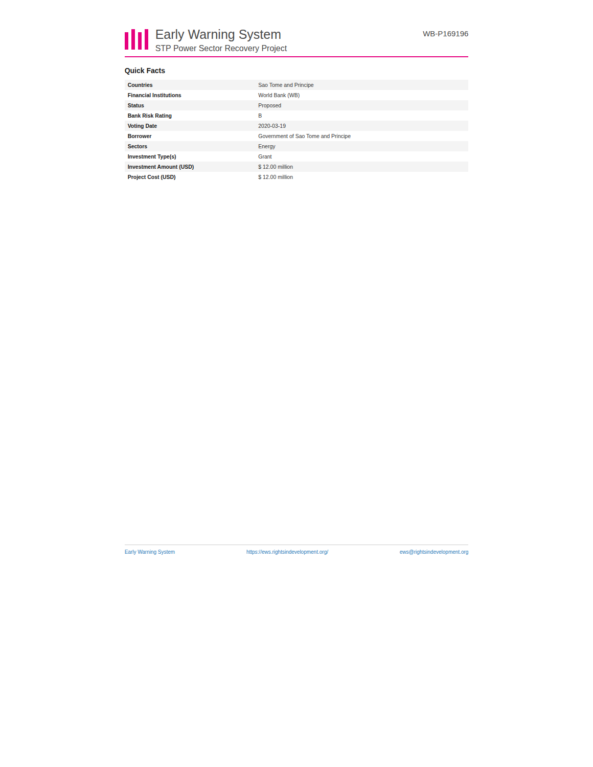Early Warning System
STP Power Sector Recovery Project
WB-P169196
Quick Facts
| Countries | Sao Tome and Principe |
| Financial Institutions | World Bank (WB) |
| Status | Proposed |
| Bank Risk Rating | B |
| Voting Date | 2020-03-19 |
| Borrower | Government of Sao Tome and Principe |
| Sectors | Energy |
| Investment Type(s) | Grant |
| Investment Amount (USD) | $ 12.00 million |
| Project Cost (USD) | $ 12.00 million |
Early Warning System
https://ews.rightsindevelopment.org/
ews@rightsindevelopment.org